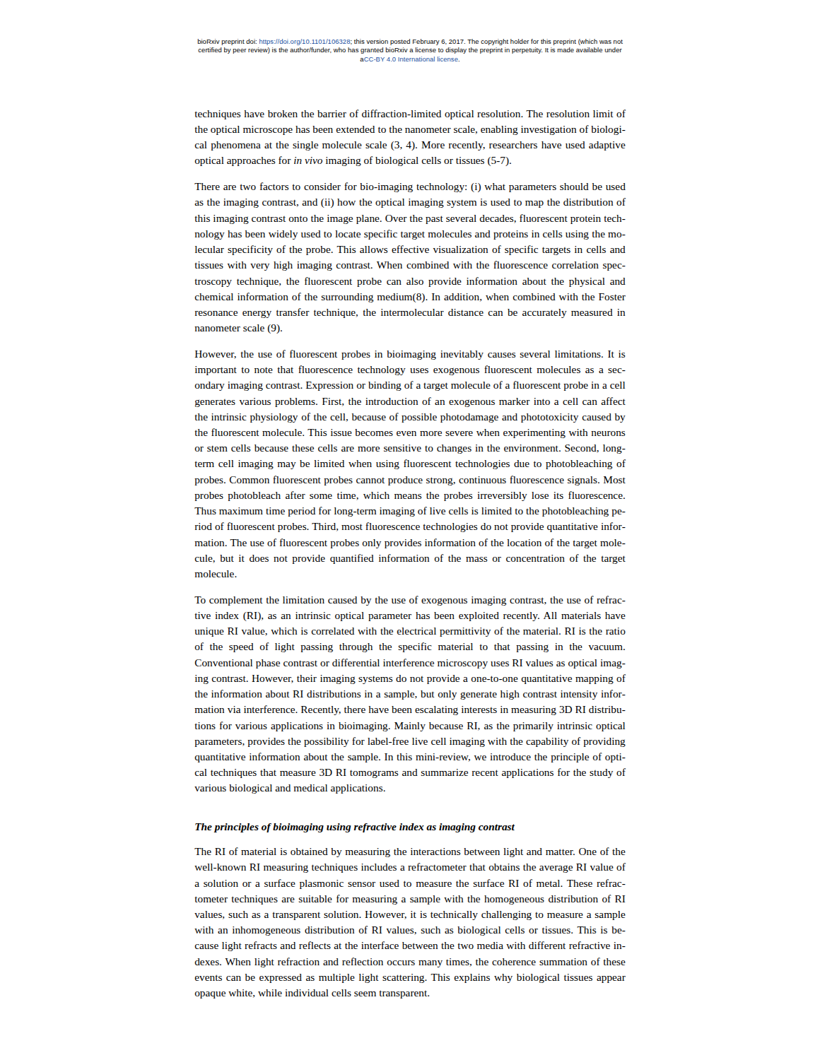bioRxiv preprint doi: https://doi.org/10.1101/106328; this version posted February 6, 2017. The copyright holder for this preprint (which was not
certified by peer review) is the author/funder, who has granted bioRxiv a license to display the preprint in perpetuity. It is made available under
aCC-BY 4.0 International license.
techniques have broken the barrier of diffraction-limited optical resolution. The resolution limit of the optical microscope has been extended to the nanometer scale, enabling investigation of biological phenomena at the single molecule scale (3, 4). More recently, researchers have used adaptive optical approaches for in vivo imaging of biological cells or tissues (5-7).
There are two factors to consider for bio-imaging technology: (i) what parameters should be used as the imaging contrast, and (ii) how the optical imaging system is used to map the distribution of this imaging contrast onto the image plane. Over the past several decades, fluorescent protein technology has been widely used to locate specific target molecules and proteins in cells using the molecular specificity of the probe. This allows effective visualization of specific targets in cells and tissues with very high imaging contrast. When combined with the fluorescence correlation spectroscopy technique, the fluorescent probe can also provide information about the physical and chemical information of the surrounding medium(8). In addition, when combined with the Foster resonance energy transfer technique, the intermolecular distance can be accurately measured in nanometer scale (9).
However, the use of fluorescent probes in bioimaging inevitably causes several limitations. It is important to note that fluorescence technology uses exogenous fluorescent molecules as a secondary imaging contrast. Expression or binding of a target molecule of a fluorescent probe in a cell generates various problems. First, the introduction of an exogenous marker into a cell can affect the intrinsic physiology of the cell, because of possible photodamage and phototoxicity caused by the fluorescent molecule. This issue becomes even more severe when experimenting with neurons or stem cells because these cells are more sensitive to changes in the environment. Second, long-term cell imaging may be limited when using fluorescent technologies due to photobleaching of probes. Common fluorescent probes cannot produce strong, continuous fluorescence signals. Most probes photobleach after some time, which means the probes irreversibly lose its fluorescence. Thus maximum time period for long-term imaging of live cells is limited to the photobleaching period of fluorescent probes. Third, most fluorescence technologies do not provide quantitative information. The use of fluorescent probes only provides information of the location of the target molecule, but it does not provide quantified information of the mass or concentration of the target molecule.
To complement the limitation caused by the use of exogenous imaging contrast, the use of refractive index (RI), as an intrinsic optical parameter has been exploited recently. All materials have unique RI value, which is correlated with the electrical permittivity of the material. RI is the ratio of the speed of light passing through the specific material to that passing in the vacuum. Conventional phase contrast or differential interference microscopy uses RI values as optical imaging contrast. However, their imaging systems do not provide a one-to-one quantitative mapping of the information about RI distributions in a sample, but only generate high contrast intensity information via interference. Recently, there have been escalating interests in measuring 3D RI distributions for various applications in bioimaging. Mainly because RI, as the primarily intrinsic optical parameters, provides the possibility for label-free live cell imaging with the capability of providing quantitative information about the sample. In this mini-review, we introduce the principle of optical techniques that measure 3D RI tomograms and summarize recent applications for the study of various biological and medical applications.
The principles of bioimaging using refractive index as imaging contrast
The RI of material is obtained by measuring the interactions between light and matter. One of the well-known RI measuring techniques includes a refractometer that obtains the average RI value of a solution or a surface plasmonic sensor used to measure the surface RI of metal. These refractometer techniques are suitable for measuring a sample with the homogeneous distribution of RI values, such as a transparent solution. However, it is technically challenging to measure a sample with an inhomogeneous distribution of RI values, such as biological cells or tissues. This is because light refracts and reflects at the interface between the two media with different refractive indexes. When light refraction and reflection occurs many times, the coherence summation of these events can be expressed as multiple light scattering. This explains why biological tissues appear opaque white, while individual cells seem transparent.